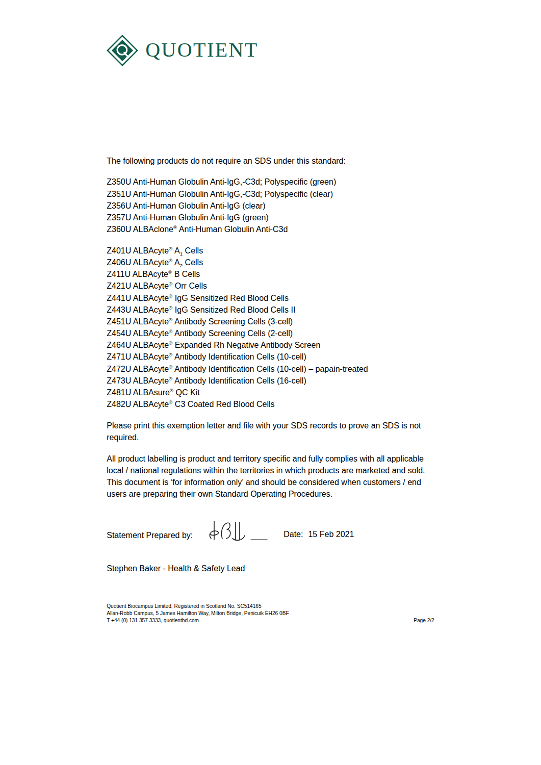QUOTIENT
The following products do not require an SDS under this standard:
Z350U Anti-Human Globulin Anti-IgG,-C3d; Polyspecific (green)
Z351U Anti-Human Globulin Anti-IgG,-C3d; Polyspecific (clear)
Z356U Anti-Human Globulin Anti-IgG (clear)
Z357U Anti-Human Globulin Anti-IgG (green)
Z360U ALBAclone® Anti-Human Globulin Anti-C3d
Z401U ALBAcyte® A1 Cells
Z406U ALBAcyte® A2 Cells
Z411U ALBAcyte® B Cells
Z421U ALBAcyte® Orr Cells
Z441U ALBAcyte® IgG Sensitized Red Blood Cells
Z443U ALBAcyte® IgG Sensitized Red Blood Cells II
Z451U ALBAcyte® Antibody Screening Cells (3-cell)
Z454U ALBAcyte® Antibody Screening Cells (2-cell)
Z464U ALBAcyte® Expanded Rh Negative Antibody Screen
Z471U ALBAcyte® Antibody Identification Cells (10-cell)
Z472U ALBAcyte® Antibody Identification Cells (10-cell) – papain-treated
Z473U ALBAcyte® Antibody Identification Cells (16-cell)
Z481U ALBAsure® QC Kit
Z482U ALBAcyte® C3 Coated Red Blood Cells
Please print this exemption letter and file with your SDS records to prove an SDS is not required.
All product labelling is product and territory specific and fully complies with all applicable local / national regulations within the territories in which products are marketed and sold. This document is ‘for information only’ and should be considered when customers / end users are preparing their own Standard Operating Procedures.
Statement Prepared by:
Date: 15 Feb 2021
Stephen Baker - Health & Safety Lead
Quotient Biocampus Limited, Registered in Scotland No. SC514165
Allan-Robb Campus, 5 James Hamilton Way, Milton Bridge, Penicuik EH26 0BF
T +44 (0) 131 357 3333, quotientbd.com Page 2/2